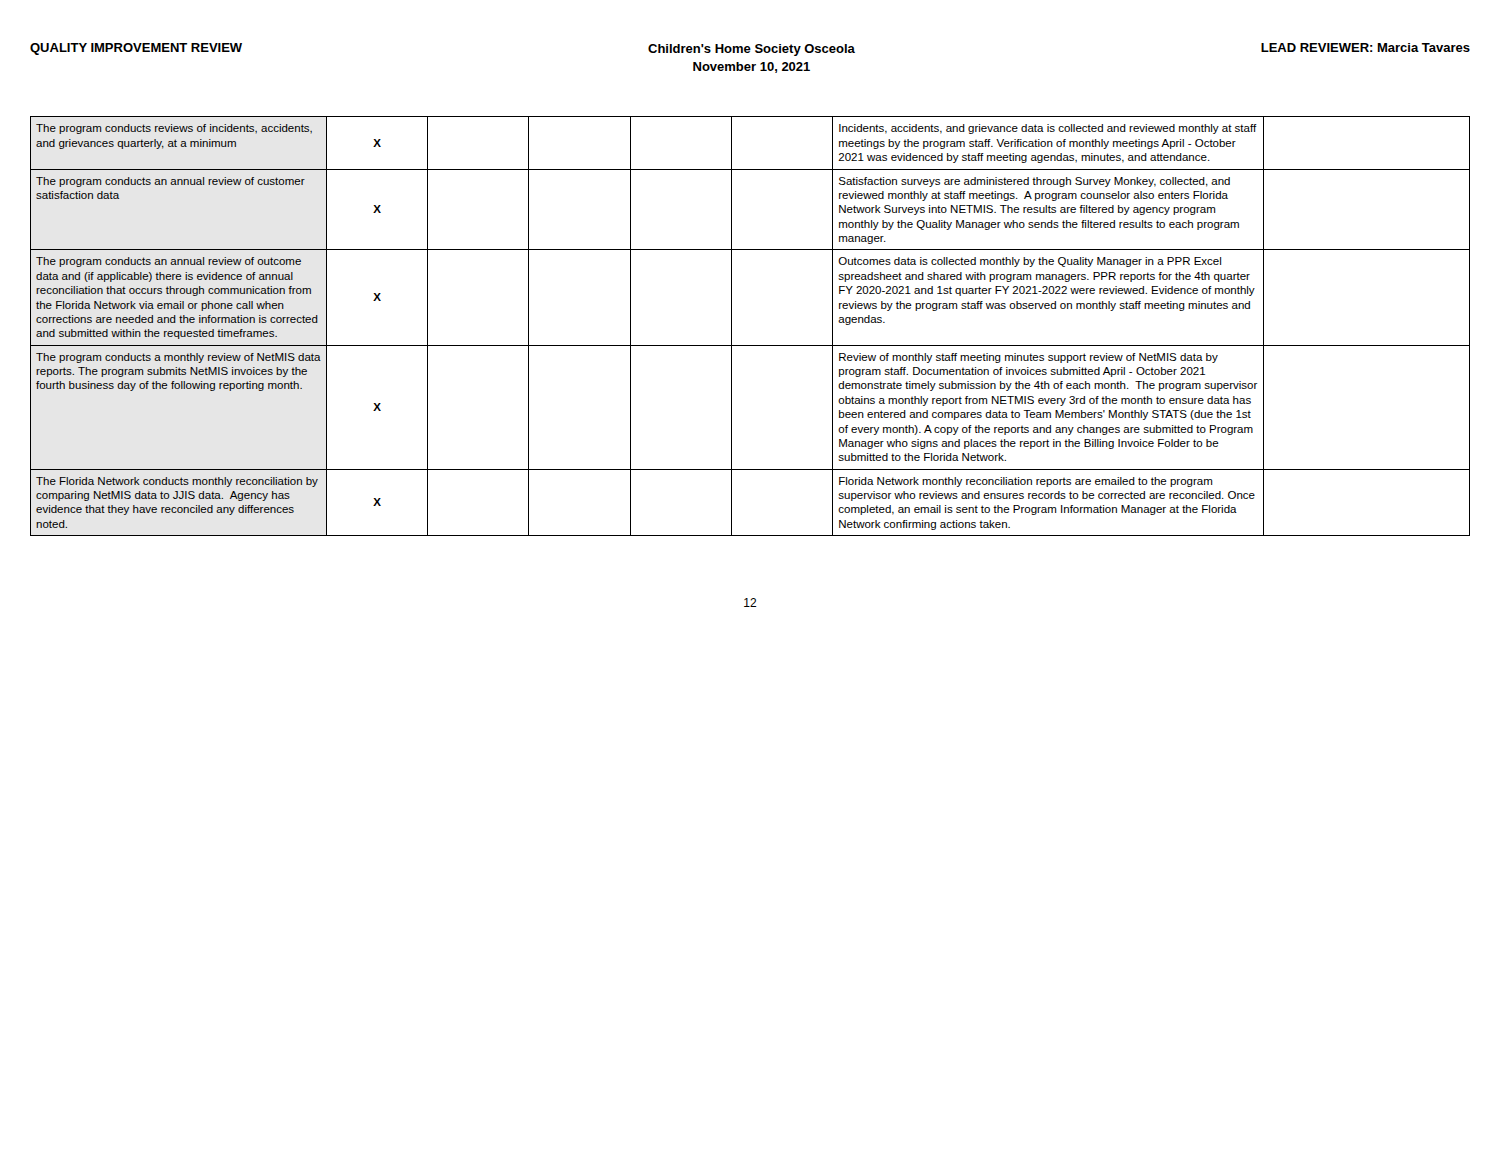QUALITY IMPROVEMENT REVIEW
Children's Home Society Osceola
November 10, 2021
LEAD REVIEWER: Marcia Tavares
| The program conducts reviews of incidents, accidents, and grievances quarterly, at a minimum | X | | | | | Incidents, accidents, and grievance data is collected and reviewed monthly at staff meetings by the program staff. Verification of monthly meetings April - October 2021 was evidenced by staff meeting agendas, minutes, and attendance. | |
| The program conducts an annual review of customer satisfaction data | X | | | | | Satisfaction surveys are administered through Survey Monkey, collected, and reviewed monthly at staff meetings. A program counselor also enters Florida Network Surveys into NETMIS. The results are filtered by agency program monthly by the Quality Manager who sends the filtered results to each program manager. | |
| The program conducts an annual review of outcome data and (if applicable) there is evidence of annual reconciliation that occurs through communication from the Florida Network via email or phone call when corrections are needed and the information is corrected and submitted within the requested timeframes. | X | | | | | Outcomes data is collected monthly by the Quality Manager in a PPR Excel spreadsheet and shared with program managers. PPR reports for the 4th quarter FY 2020-2021 and 1st quarter FY 2021-2022 were reviewed. Evidence of monthly reviews by the program staff was observed on monthly staff meeting minutes and agendas. | |
| The program conducts a monthly review of NetMIS data reports. The program submits NetMIS invoices by the fourth business day of the following reporting month. | X | | | | | Review of monthly staff meeting minutes support review of NetMIS data by program staff. Documentation of invoices submitted April - October 2021 demonstrate timely submission by the 4th of each month. The program supervisor obtains a monthly report from NETMIS every 3rd of the month to ensure data has been entered and compares data to Team Members' Monthly STATS (due the 1st of every month). A copy of the reports and any changes are submitted to Program Manager who signs and places the report in the Billing Invoice Folder to be submitted to the Florida Network. | |
| The Florida Network conducts monthly reconciliation by comparing NetMIS data to JJIS data. Agency has evidence that they have reconciled any differences noted. | X | | | | | Florida Network monthly reconciliation reports are emailed to the program supervisor who reviews and ensures records to be corrected are reconciled. Once completed, an email is sent to the Program Information Manager at the Florida Network confirming actions taken. | |
12